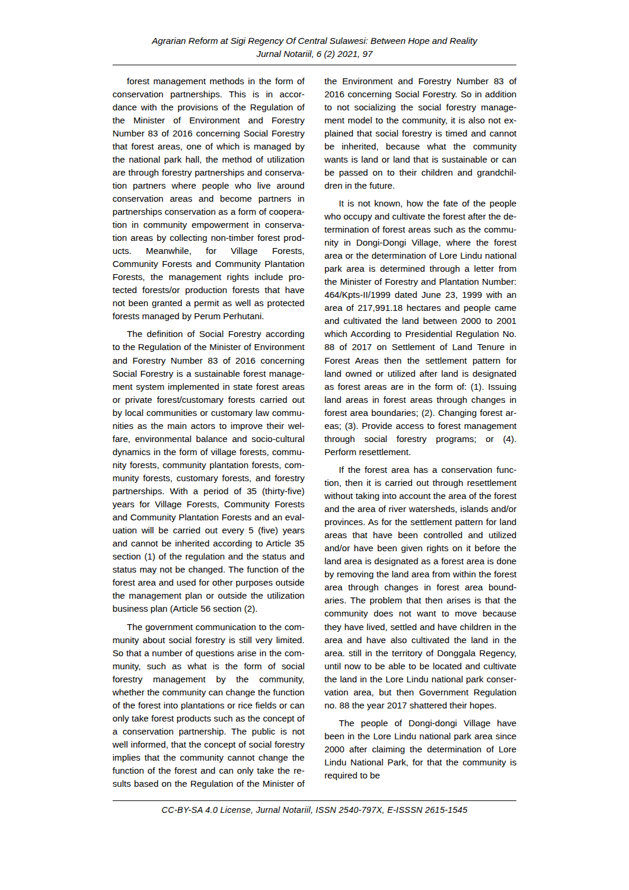Agrarian Reform at Sigi Regency Of Central Sulawesi: Between Hope and Reality Jurnal Notariil, 6 (2) 2021, 97
forest management methods in the form of conservation partnerships. This is in accordance with the provisions of the Regulation of the Minister of Environment and Forestry Number 83 of 2016 concerning Social Forestry that forest areas, one of which is managed by the national park hall, the method of utilization are through forestry partnerships and conservation partners where people who live around conservation areas and become partners in partnerships conservation as a form of cooperation in community empowerment in conservation areas by collecting non-timber forest products. Meanwhile, for Village Forests, Community Forests and Community Plantation Forests, the management rights include protected forests/or production forests that have not been granted a permit as well as protected forests managed by Perum Perhutani.
The definition of Social Forestry according to the Regulation of the Minister of Environment and Forestry Number 83 of 2016 concerning Social Forestry is a sustainable forest management system implemented in state forest areas or private forest/customary forests carried out by local communities or customary law communities as the main actors to improve their welfare, environmental balance and socio-cultural dynamics in the form of village forests, community forests, community plantation forests, community forests, customary forests, and forestry partnerships. With a period of 35 (thirty-five) years for Village Forests, Community Forests and Community Plantation Forests and an evaluation will be carried out every 5 (five) years and cannot be inherited according to Article 35 section (1) of the regulation and the status and status may not be changed. The function of the forest area and used for other purposes outside the management plan or outside the utilization business plan (Article 56 section (2).
The government communication to the community about social forestry is still very limited. So that a number of questions arise in the community, such as what is the form of social forestry management by the community, whether the community can change the function of the forest into plantations or rice fields or can only take forest products such as the concept of a conservation partnership. The public is not well informed, that the concept of social forestry implies that the community cannot change the function of the forest and can only take the results based on the Regulation of the Minister of the Environment and Forestry Number 83 of 2016 concerning Social Forestry. So in addition to not socializing the social forestry management model to the community, it is also not explained that social forestry is timed and cannot be inherited, because what the community wants is land or land that is sustainable or can be passed on to their children and grandchildren in the future.
It is not known, how the fate of the people who occupy and cultivate the forest after the determination of forest areas such as the community in Dongi-Dongi Village, where the forest area or the determination of Lore Lindu national park area is determined through a letter from the Minister of Forestry and Plantation Number: 464/Kpts-II/1999 dated June 23, 1999 with an area of 217,991.18 hectares and people came and cultivated the land between 2000 to 2001 which According to Presidential Regulation No. 88 of 2017 on Settlement of Land Tenure in Forest Areas then the settlement pattern for land owned or utilized after land is designated as forest areas are in the form of: (1). Issuing land areas in forest areas through changes in forest area boundaries; (2). Changing forest areas; (3). Provide access to forest management through social forestry programs; or (4). Perform resettlement.
If the forest area has a conservation function, then it is carried out through resettlement without taking into account the area of the forest and the area of river watersheds, islands and/or provinces. As for the settlement pattern for land areas that have been controlled and utilized and/or have been given rights on it before the land area is designated as a forest area is done by removing the land area from within the forest area through changes in forest area boundaries. The problem that then arises is that the community does not want to move because they have lived, settled and have children in the area and have also cultivated the land in the area. still in the territory of Donggala Regency, until now to be able to be located and cultivate the land in the Lore Lindu national park conservation area, but then Government Regulation no. 88 the year 2017 shattered their hopes.
The people of Dongi-dongi Village have been in the Lore Lindu national park area since 2000 after claiming the determination of Lore Lindu National Park, for that the community is required to be
CC-BY-SA 4.0 License, Jurnal Notariil, ISSN 2540-797X, E-ISSSN 2615-1545